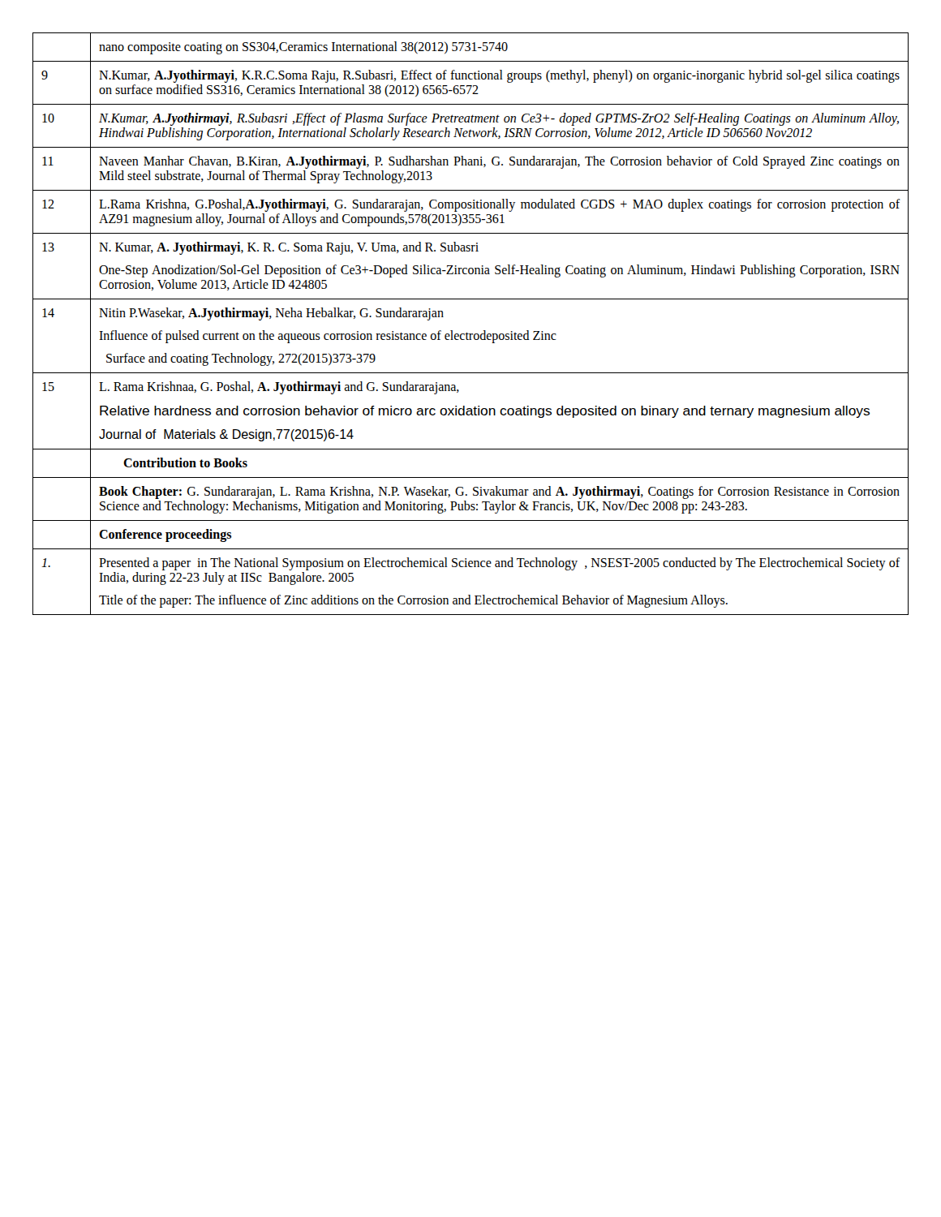| | nano composite coating on SS304,Ceramics International 38(2012) 5731-5740 |
| 9 | N.Kumar, A.Jyothirmayi , K.R.C.Soma Raju, R.Subasri, Effect of functional groups (methyl, phenyl) on organic-inorganic hybrid sol-gel silica coatings on surface modified SS316, Ceramics International 38 (2012) 6565-6572 |
| 10 | N.Kumar, A.Jyothirmayi , R.Subasri ,Effect of Plasma Surface Pretreatment on Ce3+- doped GPTMS-ZrO2 Self-Healing Coatings on Aluminum Alloy, Hindwai Publishing Corporation, International Scholarly Research Network, ISRN Corrosion, Volume 2012, Article ID 506560 Nov2012 |
| 11 | Naveen Manhar Chavan, B.Kiran, A.Jyothirmayi , P. Sudharshan Phani, G. Sundararajan, The Corrosion behavior of Cold Sprayed Zinc coatings on Mild steel substrate, Journal of Thermal Spray Technology,2013 |
| 12 | L.Rama Krishna, G.Poshal, A.Jyothirmayi , G. Sundararajan, Compositionally modulated CGDS + MAO duplex coatings for corrosion protection of AZ91 magnesium alloy, Journal of Alloys and Compounds,578(2013)355-361 |
| 13 | N. Kumar, A. Jyothirmayi , K. R. C. Soma Raju, V. Uma, and R. Subasri One-Step Anodization/Sol-Gel Deposition of Ce3+-Doped Silica-Zirconia Self-Healing Coating on Aluminum, Hindawi Publishing Corporation, ISRN Corrosion, Volume 2013, Article ID 424805 |
| 14 | Nitin P.Wasekar, A.Jyothirmayi , Neha Hebalkar, G. Sundararajan Influence of pulsed current on the aqueous corrosion resistance of electrodeposited Zinc Surface and coating Technology, 272(2015)373-379 |
| 15 | L. Rama Krishnaa, G. Poshal, A. Jyothirmayi and G. Sundararajana, Relative hardness and corrosion behavior of micro arc oxidation coatings deposited on binary and ternary magnesium alloys Journal of Materials & Design,77(2015)6-14 |
| | Contribution to Books |
| | Book Chapter: G. Sundararajan, L. Rama Krishna, N.P. Wasekar, G. Sivakumar and A. Jyothirmayi , Coatings for Corrosion Resistance in Corrosion Science and Technology: Mechanisms, Mitigation and Monitoring, Pubs: Taylor & Francis, UK, Nov/Dec 2008 pp: 243-283. |
| | Conference proceedings |
| 1. | Presented a paper in The National Symposium on Electrochemical Science and Technology , NSEST-2005 conducted by The Electrochemical Society of India, during 22-23 July at IISc Bangalore. 2005 Title of the paper: The influence of Zinc additions on the Corrosion and Electrochemical Behavior of Magnesium Alloys. |